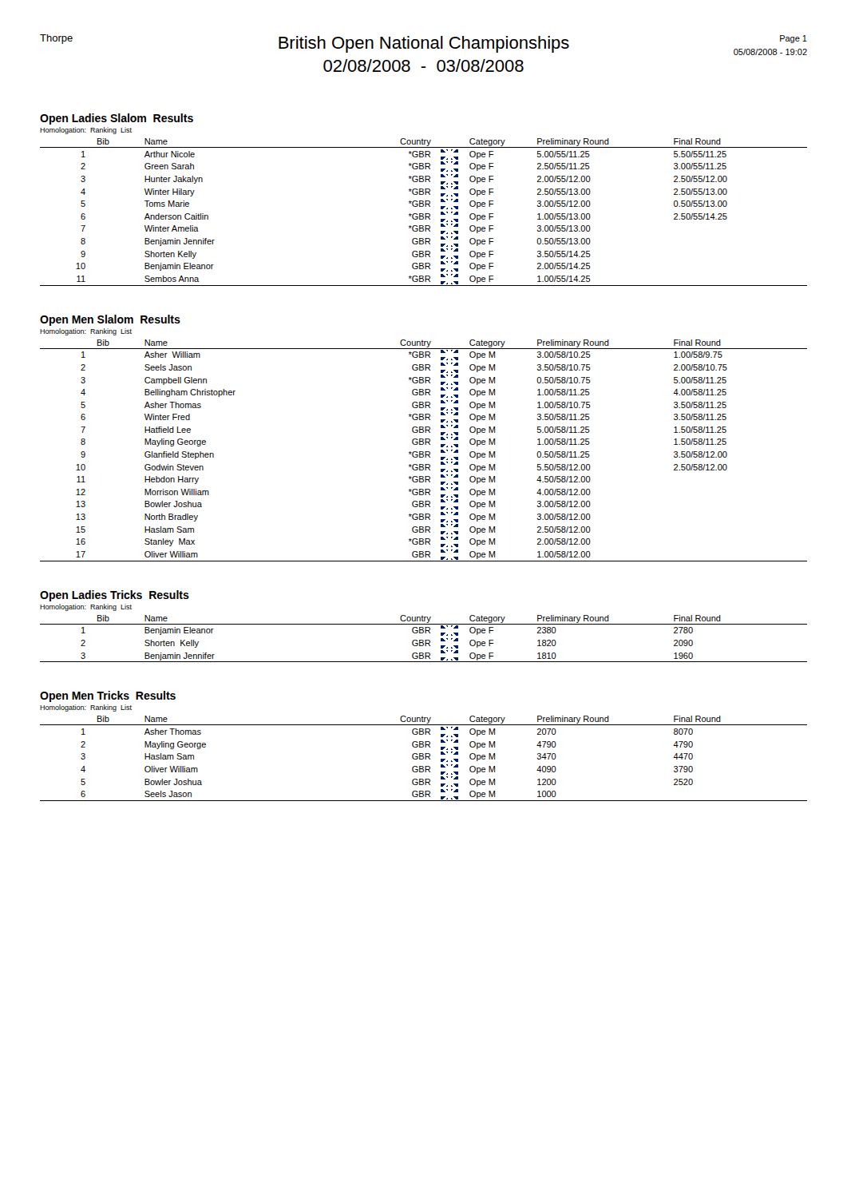Thorpe
British Open National Championships
02/08/2008 - 03/08/2008
Page 1
05/08/2008 - 19:02
Open Ladies Slalom Results
Homologation: Ranking List
| | Bib | Name | Country | | Category | Preliminary Round | Final Round |
| --- | --- | --- | --- | --- | --- | --- | --- |
| 1 | | Arthur Nicole | *GBR | | Ope F | 5.00/55/11.25 | 5.50/55/11.25 |
| 2 | | Green Sarah | *GBR | | Ope F | 2.50/55/11.25 | 3.00/55/11.25 |
| 3 | | Hunter Jakalyn | *GBR | | Ope F | 2.00/55/12.00 | 2.50/55/12.00 |
| 4 | | Winter Hilary | *GBR | | Ope F | 2.50/55/13.00 | 2.50/55/13.00 |
| 5 | | Toms Marie | *GBR | | Ope F | 3.00/55/12.00 | 0.50/55/13.00 |
| 6 | | Anderson Caitlin | *GBR | | Ope F | 1.00/55/13.00 | 2.50/55/14.25 |
| 7 | | Winter Amelia | *GBR | | Ope F | 3.00/55/13.00 | |
| 8 | | Benjamin Jennifer | GBR | | Ope F | 0.50/55/13.00 | |
| 9 | | Shorten Kelly | GBR | | Ope F | 3.50/55/14.25 | |
| 10 | | Benjamin Eleanor | GBR | | Ope F | 2.00/55/14.25 | |
| 11 | | Sembos Anna | *GBR | | Ope F | 1.00/55/14.25 | |
Open Men Slalom Results
Homologation: Ranking List
| | Bib | Name | Country | | Category | Preliminary Round | Final Round |
| --- | --- | --- | --- | --- | --- | --- | --- |
| 1 | | Asher William | *GBR | | Ope M | 3.00/58/10.25 | 1.00/58/9.75 |
| 2 | | Seels Jason | GBR | | Ope M | 3.50/58/10.75 | 2.00/58/10.75 |
| 3 | | Campbell Glenn | *GBR | | Ope M | 0.50/58/10.75 | 5.00/58/11.25 |
| 4 | | Bellingham Christopher | GBR | | Ope M | 1.00/58/11.25 | 4.00/58/11.25 |
| 5 | | Asher Thomas | GBR | | Ope M | 1.00/58/10.75 | 3.50/58/11.25 |
| 6 | | Winter Fred | *GBR | | Ope M | 3.50/58/11.25 | 3.50/58/11.25 |
| 7 | | Hatfield Lee | GBR | | Ope M | 5.00/58/11.25 | 1.50/58/11.25 |
| 8 | | Mayling George | GBR | | Ope M | 1.00/58/11.25 | 1.50/58/11.25 |
| 9 | | Glanfield Stephen | *GBR | | Ope M | 0.50/58/11.25 | 3.50/58/12.00 |
| 10 | | Godwin Steven | *GBR | | Ope M | 5.50/58/12.00 | 2.50/58/12.00 |
| 11 | | Hebdon Harry | *GBR | | Ope M | 4.50/58/12.00 | |
| 12 | | Morrison William | *GBR | | Ope M | 4.00/58/12.00 | |
| 13 | | Bowler Joshua | GBR | | Ope M | 3.00/58/12.00 | |
| 13 | | North Bradley | *GBR | | Ope M | 3.00/58/12.00 | |
| 15 | | Haslam Sam | GBR | | Ope M | 2.50/58/12.00 | |
| 16 | | Stanley Max | *GBR | | Ope M | 2.00/58/12.00 | |
| 17 | | Oliver William | GBR | | Ope M | 1.00/58/12.00 | |
Open Ladies Tricks Results
Homologation: Ranking List
| | Bib | Name | Country | | Category | Preliminary Round | Final Round |
| --- | --- | --- | --- | --- | --- | --- | --- |
| 1 | | Benjamin Eleanor | GBR | | Ope F | 2380 | 2780 |
| 2 | | Shorten Kelly | GBR | | Ope F | 1820 | 2090 |
| 3 | | Benjamin Jennifer | GBR | | Ope F | 1810 | 1960 |
Open Men Tricks Results
Homologation: Ranking List
| | Bib | Name | Country | | Category | Preliminary Round | Final Round |
| --- | --- | --- | --- | --- | --- | --- | --- |
| 1 | | Asher Thomas | GBR | | Ope M | 2070 | 8070 |
| 2 | | Mayling George | GBR | | Ope M | 4790 | 4790 |
| 3 | | Haslam Sam | GBR | | Ope M | 3470 | 4470 |
| 4 | | Oliver William | GBR | | Ope M | 4090 | 3790 |
| 5 | | Bowler Joshua | GBR | | Ope M | 1200 | 2520 |
| 6 | | Seels Jason | GBR | | Ope M | 1000 | |